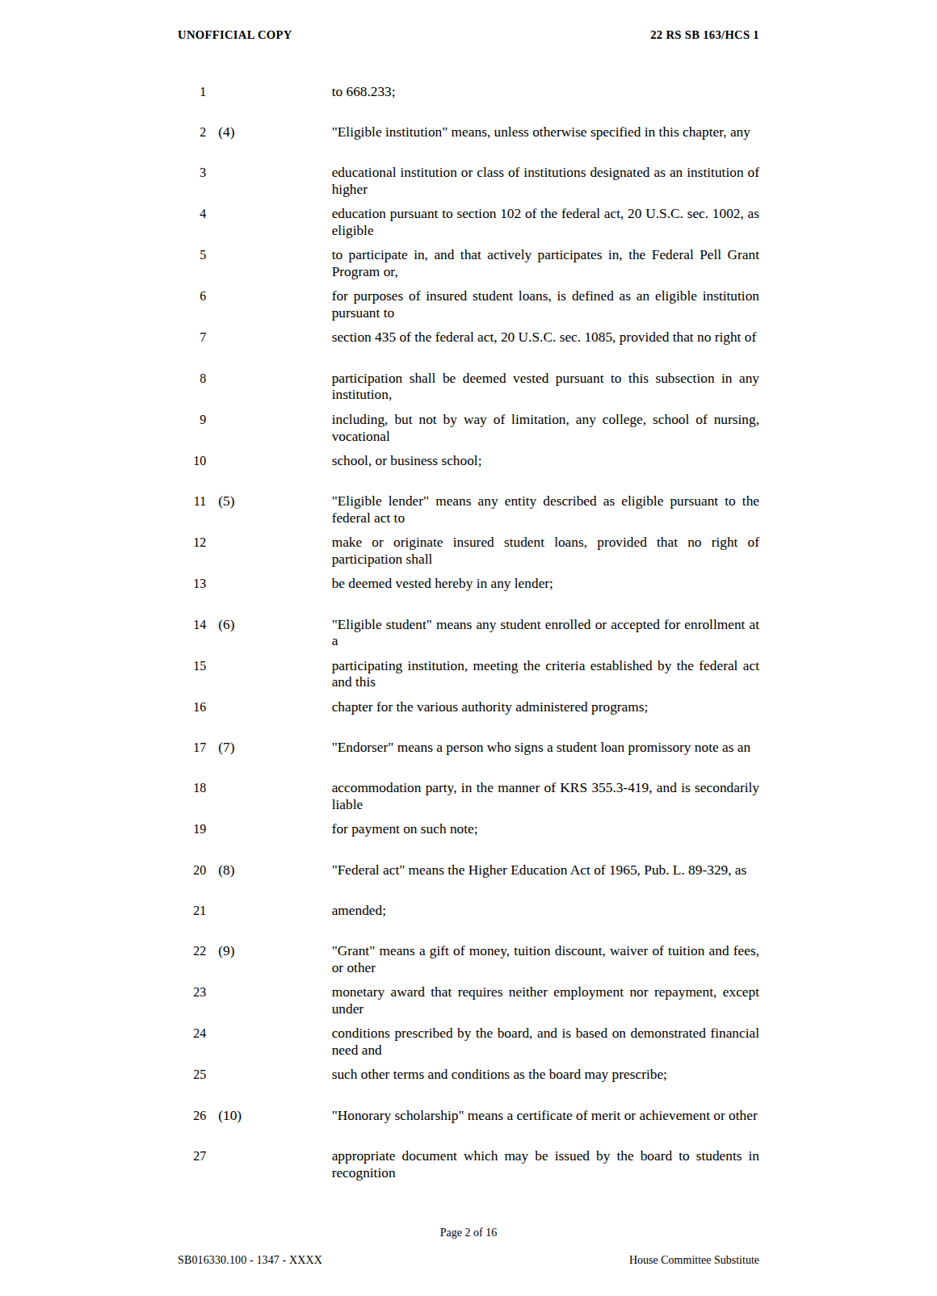UNOFFICIAL COPY 22 RS SB 163/HCS 1
to 668.233;
(4)"Eligible institution" means, unless otherwise specified in this chapter, any
educational institution or class of institutions designated as an institution of higher
education pursuant to section 102 of the federal act, 20 U.S.C. sec. 1002, as eligible
to participate in, and that actively participates in, the Federal Pell Grant Program or,
for purposes of insured student loans, is defined as an eligible institution pursuant to
section 435 of the federal act, 20 U.S.C. sec. 1085, provided that no right of
participation shall be deemed vested pursuant to this subsection in any institution,
including, but not by way of limitation, any college, school of nursing, vocational
school, or business school;
(5)"Eligible lender" means any entity described as eligible pursuant to the federal act to
make or originate insured student loans, provided that no right of participation shall
be deemed vested hereby in any lender;
(6)"Eligible student" means any student enrolled or accepted for enrollment at a
participating institution, meeting the criteria established by the federal act and this
chapter for the various authority administered programs;
(7)"Endorser" means a person who signs a student loan promissory note as an
accommodation party, in the manner of KRS 355.3-419, and is secondarily liable
for payment on such note;
(8)"Federal act" means the Higher Education Act of 1965, Pub. L. 89-329, as
amended;
(9)"Grant" means a gift of money, tuition discount, waiver of tuition and fees, or other
monetary award that requires neither employment nor repayment, except under
conditions prescribed by the board, and is based on demonstrated financial need and
such other terms and conditions as the board may prescribe;
(10)"Honorary scholarship" means a certificate of merit or achievement or other
appropriate document which may be issued by the board to students in recognition
Page 2 of 16
SB016330.100 - 1347 - XXXX House Committee Substitute